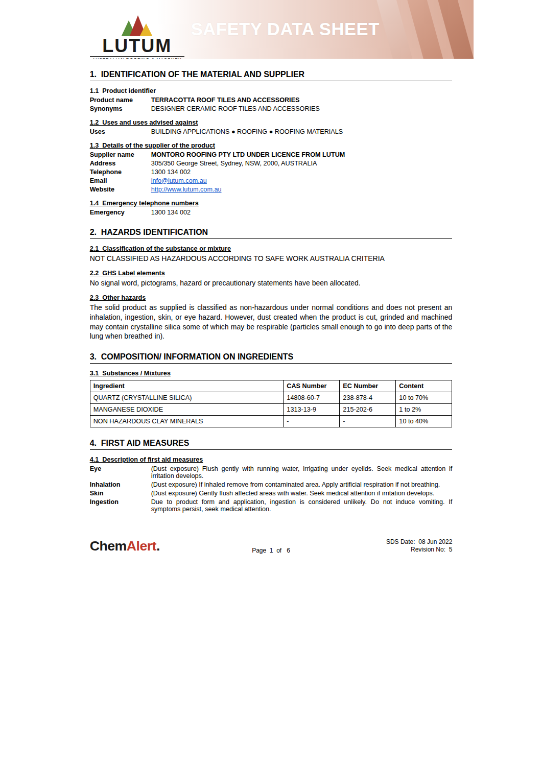SAFETY DATA SHEET
LUTUM
AUSTRALIAN ROOFING & MASONRY
1. IDENTIFICATION OF THE MATERIAL AND SUPPLIER
1.1 Product identifier
Product name
TERRACOTTA ROOF TILES AND ACCESSORIES
Synonyms
DESIGNER CERAMIC ROOF TILES AND ACCESSORIES
1.2 Uses and uses advised against
Uses
BUILDING APPLICATIONS ● ROOFING ● ROOFING MATERIALS
1.3 Details of the supplier of the product
Supplier name
MONTORO ROOFING PTY LTD UNDER LICENCE FROM LUTUM
Address
305/350 George Street, Sydney, NSW, 2000, AUSTRALIA
Telephone
1300 134 002
Email
info@lutum.com.au
Website
http://www.lutum.com.au
1.4 Emergency telephone numbers
Emergency
1300 134 002
2. HAZARDS IDENTIFICATION
2.1 Classification of the substance or mixture
NOT CLASSIFIED AS HAZARDOUS ACCORDING TO SAFE WORK AUSTRALIA CRITERIA
2.2 GHS Label elements
No signal word, pictograms, hazard or precautionary statements have been allocated.
2.3 Other hazards
The solid product as supplied is classified as non-hazardous under normal conditions and does not present an inhalation, ingestion, skin, or eye hazard. However, dust created when the product is cut, grinded and machined may contain crystalline silica some of which may be respirable (particles small enough to go into deep parts of the lung when breathed in).
3. COMPOSITION/ INFORMATION ON INGREDIENTS
3.1 Substances / Mixtures
| Ingredient | CAS Number | EC Number | Content |
| --- | --- | --- | --- |
| QUARTZ (CRYSTALLINE SILICA) | 14808-60-7 | 238-878-4 | 10 to 70% |
| MANGANESE DIOXIDE | 1313-13-9 | 215-202-6 | 1 to 2% |
| NON HAZARDOUS CLAY MINERALS | - | - | 10 to 40% |
4. FIRST AID MEASURES
4.1 Description of first aid measures
Eye
(Dust exposure) Flush gently with running water, irrigating under eyelids. Seek medical attention if irritation develops.
Inhalation
(Dust exposure) If inhaled remove from contaminated area. Apply artificial respiration if not breathing.
Skin
(Dust exposure) Gently flush affected areas with water. Seek medical attention if irritation develops.
Ingestion
Due to product form and application, ingestion is considered unlikely. Do not induce vomiting. If symptoms persist, seek medical attention.
Chem Alert.
Page 1 of 6
SDS Date: 08 Jun 2022
Revision No: 5